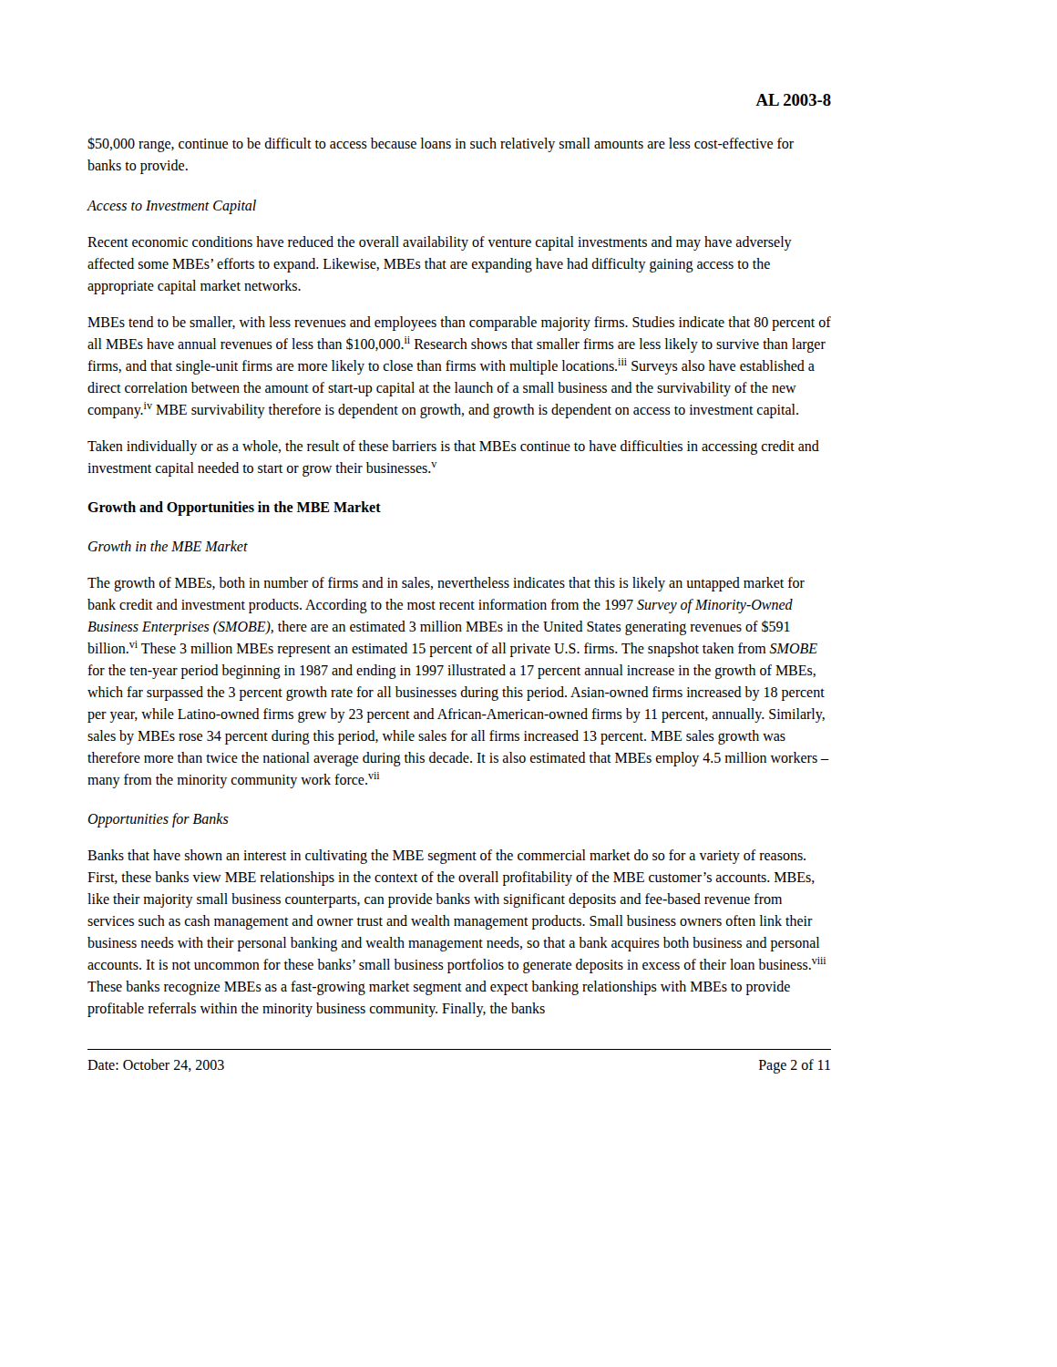AL 2003-8
$50,000 range, continue to be difficult to access because loans in such relatively small amounts are less cost-effective for banks to provide.
Access to Investment Capital
Recent economic conditions have reduced the overall availability of venture capital investments and may have adversely affected some MBEs’ efforts to expand. Likewise, MBEs that are expanding have had difficulty gaining access to the appropriate capital market networks.
MBEs tend to be smaller, with less revenues and employees than comparable majority firms. Studies indicate that 80 percent of all MBEs have annual revenues of less than $100,000.ii Research shows that smaller firms are less likely to survive than larger firms, and that single-unit firms are more likely to close than firms with multiple locations.iii Surveys also have established a direct correlation between the amount of start-up capital at the launch of a small business and the survivability of the new company.iv MBE survivability therefore is dependent on growth, and growth is dependent on access to investment capital.
Taken individually or as a whole, the result of these barriers is that MBEs continue to have difficulties in accessing credit and investment capital needed to start or grow their businesses.v
Growth and Opportunities in the MBE Market
Growth in the MBE Market
The growth of MBEs, both in number of firms and in sales, nevertheless indicates that this is likely an untapped market for bank credit and investment products. According to the most recent information from the 1997 Survey of Minority-Owned Business Enterprises (SMOBE), there are an estimated 3 million MBEs in the United States generating revenues of $591 billion.vi These 3 million MBEs represent an estimated 15 percent of all private U.S. firms. The snapshot taken from SMOBE for the ten-year period beginning in 1987 and ending in 1997 illustrated a 17 percent annual increase in the growth of MBEs, which far surpassed the 3 percent growth rate for all businesses during this period. Asian-owned firms increased by 18 percent per year, while Latino-owned firms grew by 23 percent and African-American-owned firms by 11 percent, annually. Similarly, sales by MBEs rose 34 percent during this period, while sales for all firms increased 13 percent. MBE sales growth was therefore more than twice the national average during this decade. It is also estimated that MBEs employ 4.5 million workers – many from the minority community work force.vii
Opportunities for Banks
Banks that have shown an interest in cultivating the MBE segment of the commercial market do so for a variety of reasons. First, these banks view MBE relationships in the context of the overall profitability of the MBE customer’s accounts. MBEs, like their majority small business counterparts, can provide banks with significant deposits and fee-based revenue from services such as cash management and owner trust and wealth management products. Small business owners often link their business needs with their personal banking and wealth management needs, so that a bank acquires both business and personal accounts. It is not uncommon for these banks’ small business portfolios to generate deposits in excess of their loan business.viii These banks recognize MBEs as a fast-growing market segment and expect banking relationships with MBEs to provide profitable referrals within the minority business community. Finally, the banks
Date: October 24, 2003 Page 2 of 11